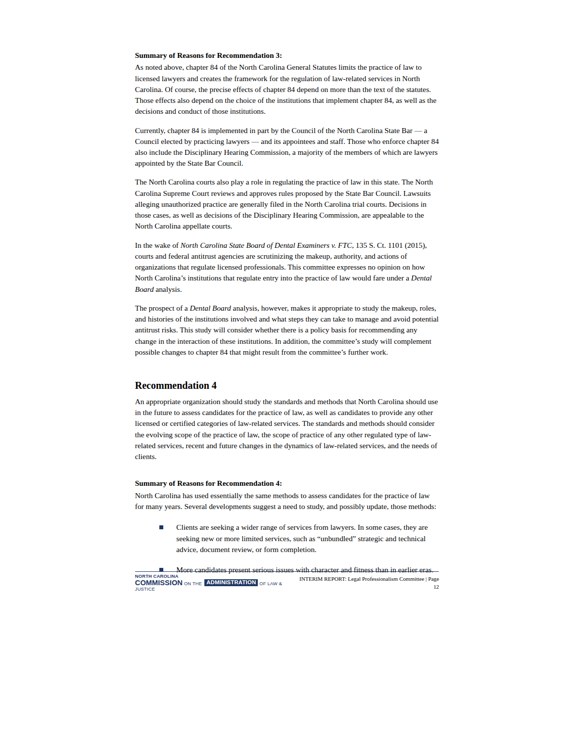Summary of Reasons for Recommendation 3:
As noted above, chapter 84 of the North Carolina General Statutes limits the practice of law to licensed lawyers and creates the framework for the regulation of law-related services in North Carolina. Of course, the precise effects of chapter 84 depend on more than the text of the statutes. Those effects also depend on the choice of the institutions that implement chapter 84, as well as the decisions and conduct of those institutions.
Currently, chapter 84 is implemented in part by the Council of the North Carolina State Bar — a Council elected by practicing lawyers — and its appointees and staff. Those who enforce chapter 84 also include the Disciplinary Hearing Commission, a majority of the members of which are lawyers appointed by the State Bar Council.
The North Carolina courts also play a role in regulating the practice of law in this state. The North Carolina Supreme Court reviews and approves rules proposed by the State Bar Council. Lawsuits alleging unauthorized practice are generally filed in the North Carolina trial courts. Decisions in those cases, as well as decisions of the Disciplinary Hearing Commission, are appealable to the North Carolina appellate courts.
In the wake of North Carolina State Board of Dental Examiners v. FTC, 135 S. Ct. 1101 (2015), courts and federal antitrust agencies are scrutinizing the makeup, authority, and actions of organizations that regulate licensed professionals. This committee expresses no opinion on how North Carolina’s institutions that regulate entry into the practice of law would fare under a Dental Board analysis.
The prospect of a Dental Board analysis, however, makes it appropriate to study the makeup, roles, and histories of the institutions involved and what steps they can take to manage and avoid potential antitrust risks. This study will consider whether there is a policy basis for recommending any change in the interaction of these institutions. In addition, the committee’s study will complement possible changes to chapter 84 that might result from the committee’s further work.
Recommendation 4
An appropriate organization should study the standards and methods that North Carolina should use in the future to assess candidates for the practice of law, as well as candidates to provide any other licensed or certified categories of law-related services. The standards and methods should consider the evolving scope of the practice of law, the scope of practice of any other regulated type of law-related services, recent and future changes in the dynamics of law-related services, and the needs of clients.
Summary of Reasons for Recommendation 4:
North Carolina has used essentially the same methods to assess candidates for the practice of law for many years. Several developments suggest a need to study, and possibly update, those methods:
Clients are seeking a wider range of services from lawyers. In some cases, they are seeking new or more limited services, such as “unbundled” strategic and technical advice, document review, or form completion.
More candidates present serious issues with character and fitness than in earlier eras.
NORTH CAROLINA COMMISSION ON THE ADMINISTRATION OF LAW & JUSTICE
INTERIM REPORT: Legal Professionalism Committee | Page 12